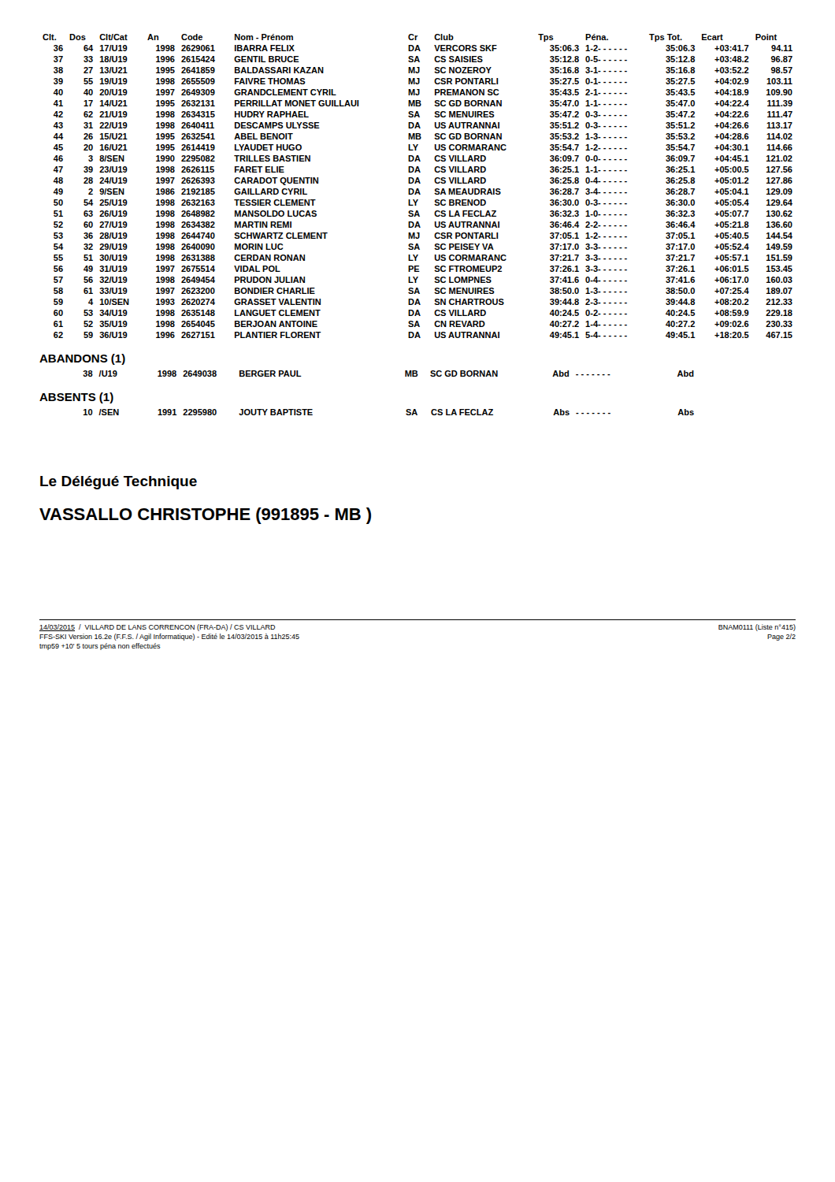| Clt. | Dos | Clt/Cat | An | Code | Nom - Prénom | Cr | Club | Tps | Péna. | Tps Tot. | Ecart | Point |
| --- | --- | --- | --- | --- | --- | --- | --- | --- | --- | --- | --- | --- |
| 36 | 64 | 17/U19 | 1998 | 2629061 | IBARRA FELIX | DA | VERCORS SKF | 35:06.3 | 1-2- - - - - - | 35:06.3 | +03:41.7 | 94.11 |
| 37 | 33 | 18/U19 | 1996 | 2615424 | GENTIL BRUCE | SA | CS SAISIES | 35:12.8 | 0-5- - - - - - | 35:12.8 | +03:48.2 | 96.87 |
| 38 | 27 | 13/U21 | 1995 | 2641859 | BALDASSARI KAZAN | MJ | SC NOZEROY | 35:16.8 | 3-1- - - - - - | 35:16.8 | +03:52.2 | 98.57 |
| 39 | 55 | 19/U19 | 1998 | 2655509 | FAIVRE THOMAS | MJ | CSR PONTARLI | 35:27.5 | 0-1- - - - - - | 35:27.5 | +04:02.9 | 103.11 |
| 40 | 40 | 20/U19 | 1997 | 2649309 | GRANDCLEMENT CYRIL | MJ | PREMANON SC | 35:43.5 | 2-1- - - - - - | 35:43.5 | +04:18.9 | 109.90 |
| 41 | 17 | 14/U21 | 1995 | 2632131 | PERRILLAT MONET GUILLAUI | MB | SC GD BORNAN | 35:47.0 | 1-1- - - - - - | 35:47.0 | +04:22.4 | 111.39 |
| 42 | 62 | 21/U19 | 1998 | 2634315 | HUDRY RAPHAEL | SA | SC MENUIRES | 35:47.2 | 0-3- - - - - - | 35:47.2 | +04:22.6 | 111.47 |
| 43 | 31 | 22/U19 | 1998 | 2640411 | DESCAMPS ULYSSE | DA | US AUTRANNAI | 35:51.2 | 0-3- - - - - - | 35:51.2 | +04:26.6 | 113.17 |
| 44 | 26 | 15/U21 | 1995 | 2632541 | ABEL BENOIT | MB | SC GD BORNAN | 35:53.2 | 1-3- - - - - - | 35:53.2 | +04:28.6 | 114.02 |
| 45 | 20 | 16/U21 | 1995 | 2614419 | LYAUDET HUGO | LY | US CORMARANC | 35:54.7 | 1-2- - - - - - | 35:54.7 | +04:30.1 | 114.66 |
| 46 | 3 | 8/SEN | 1990 | 2295082 | TRILLES BASTIEN | DA | CS VILLARD | 36:09.7 | 0-0- - - - - - | 36:09.7 | +04:45.1 | 121.02 |
| 47 | 39 | 23/U19 | 1998 | 2626115 | FARET ELIE | DA | CS VILLARD | 36:25.1 | 1-1- - - - - - | 36:25.1 | +05:00.5 | 127.56 |
| 48 | 28 | 24/U19 | 1997 | 2626393 | CARADOT QUENTIN | DA | CS VILLARD | 36:25.8 | 0-4- - - - - - | 36:25.8 | +05:01.2 | 127.86 |
| 49 | 2 | 9/SEN | 1986 | 2192185 | GAILLARD CYRIL | DA | SA MEAUDRAIS | 36:28.7 | 3-4- - - - - - | 36:28.7 | +05:04.1 | 129.09 |
| 50 | 54 | 25/U19 | 1998 | 2632163 | TESSIER CLEMENT | LY | SC BRENOD | 36:30.0 | 0-3- - - - - - | 36:30.0 | +05:05.4 | 129.64 |
| 51 | 63 | 26/U19 | 1998 | 2648982 | MANSOLDO LUCAS | SA | CS LA FECLAZ | 36:32.3 | 1-0- - - - - - | 36:32.3 | +05:07.7 | 130.62 |
| 52 | 60 | 27/U19 | 1998 | 2634382 | MARTIN REMI | DA | US AUTRANNAI | 36:46.4 | 2-2- - - - - - | 36:46.4 | +05:21.8 | 136.60 |
| 53 | 36 | 28/U19 | 1998 | 2644740 | SCHWARTZ CLEMENT | MJ | CSR PONTARLI | 37:05.1 | 1-2- - - - - - | 37:05.1 | +05:40.5 | 144.54 |
| 54 | 32 | 29/U19 | 1998 | 2640090 | MORIN LUC | SA | SC PEISEY VA | 37:17.0 | 3-3- - - - - - | 37:17.0 | +05:52.4 | 149.59 |
| 55 | 51 | 30/U19 | 1998 | 2631388 | CERDAN RONAN | LY | US CORMARANC | 37:21.7 | 3-3- - - - - - | 37:21.7 | +05:57.1 | 151.59 |
| 56 | 49 | 31/U19 | 1997 | 2675514 | VIDAL POL | PE | SC FTROMEUP2 | 37:26.1 | 3-3- - - - - - | 37:26.1 | +06:01.5 | 153.45 |
| 57 | 56 | 32/U19 | 1998 | 2649454 | PRUDON JULIAN | LY | SC LOMPNES | 37:41.6 | 0-4- - - - - - | 37:41.6 | +06:17.0 | 160.03 |
| 58 | 61 | 33/U19 | 1997 | 2623200 | BONDIER CHARLIE | SA | SC MENUIRES | 38:50.0 | 1-3- - - - - - | 38:50.0 | +07:25.4 | 189.07 |
| 59 | 4 | 10/SEN | 1993 | 2620274 | GRASSET VALENTIN | DA | SN CHARTROUS | 39:44.8 | 2-3- - - - - - | 39:44.8 | +08:20.2 | 212.33 |
| 60 | 53 | 34/U19 | 1998 | 2635148 | LANGUET CLEMENT | DA | CS VILLARD | 40:24.5 | 0-2- - - - - - | 40:24.5 | +08:59.9 | 229.18 |
| 61 | 52 | 35/U19 | 1998 | 2654045 | BERJOAN ANTOINE | SA | CN REVARD | 40:27.2 | 1-4- - - - - - | 40:27.2 | +09:02.6 | 230.33 |
| 62 | 59 | 36/U19 | 1996 | 2627151 | PLANTIER FLORENT | DA | US AUTRANNAI | 49:45.1 | 5-4- - - - - - | 49:45.1 | +18:20.5 | 467.15 |
ABANDONS (1)
| | 38 | /U19 | 1998 | 2649038 | BERGER PAUL | MB | SC GD BORNAN | Abd | - - - - - - - | Abd | | |
ABSENTS (1)
| | 10 | /SEN | 1991 | 2295980 | JOUTY BAPTISTE | SA | CS LA FECLAZ | Abs | - - - - - - - | Abs | | |
Le Délégué Technique
VASSALLO CHRISTOPHE (991895 - MB )
14/03/2015 / VILLARD DE LANS CORRENCON (FRA-DA) / CS VILLARD
FFS-SKI Version 16.2e (F.F.S. / Agil Informatique) - Edité le 14/03/2015 à 11h25:45
tmp59 +10' 5 tours péna non effectués
BNAM0111 (Liste n°415)
Page 2/2